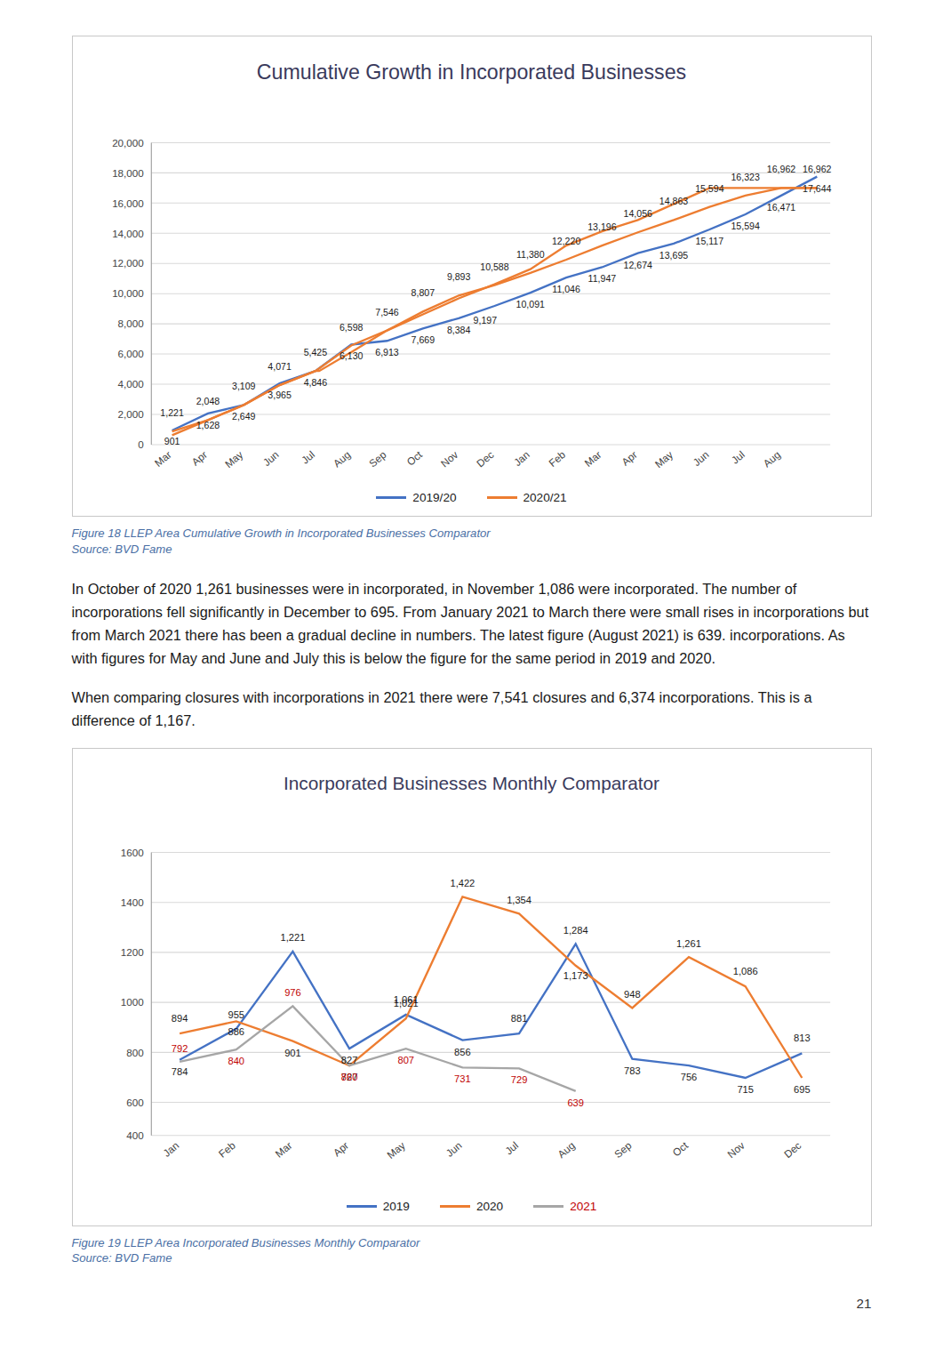Cumulative Growth in Incorporated Businesses
20,000 18,000 16,000 14,000 12,000 10,000 8,000 6,000 4,000 2,000 0 901 1,628 2,649 3,965 4,846 6,130 6,913 7,669 8,384 9,197 10,091 11,046 11,947 12,674 13,695 15,117 15,594 16,471 17,644 1,221 2,048 3,109 4,071 5,425 6,598 7,546 8,807 9,893 10,588 11,380 12,220 13,196 14,056 14,863 15,594 16,323 16,962 16,962 Mar Apr May Jun Jul Aug Sep Oct Nov Dec Jan Feb Mar Apr May Jun Jul Aug
2019/20 2020/21
Figure 18 LLEP Area Cumulative Growth in Incorporated Businesses Comparator
Source: BVD Fame
In October of 2020 1,261 businesses were in incorporated, in November 1,086 were incorporated. The number of incorporations fell significantly in December to 695. From January 2021 to March there were small rises in incorporations but from March 2021 there has been a gradual decline in numbers. The latest figure (August 2021) is 639. incorporations. As with figures for May and June and July this is below the figure for the same period in 2019 and 2020.
When comparing closures with incorporations in 2021 there were 7,541 closures and 6,374 incorporations. This is a difference of 1,167.
Incorporated Businesses Monthly Comparator
1600 1400 1200 1000 800 600 400 784 955 1,221 827 1,061 856 881 1,284 783 756 715 813 894 886 901 727 1,021 1,422 1,354 1,173 948 1,261 1,086 695 792 840 976 860 807 731 729 639 Jan Feb Mar Apr May Jun Jul Aug Sep Oct Nov Dec
2019 2020 2021
Figure 19 LLEP Area Incorporated Businesses Monthly Comparator
Source: BVD Fame
21